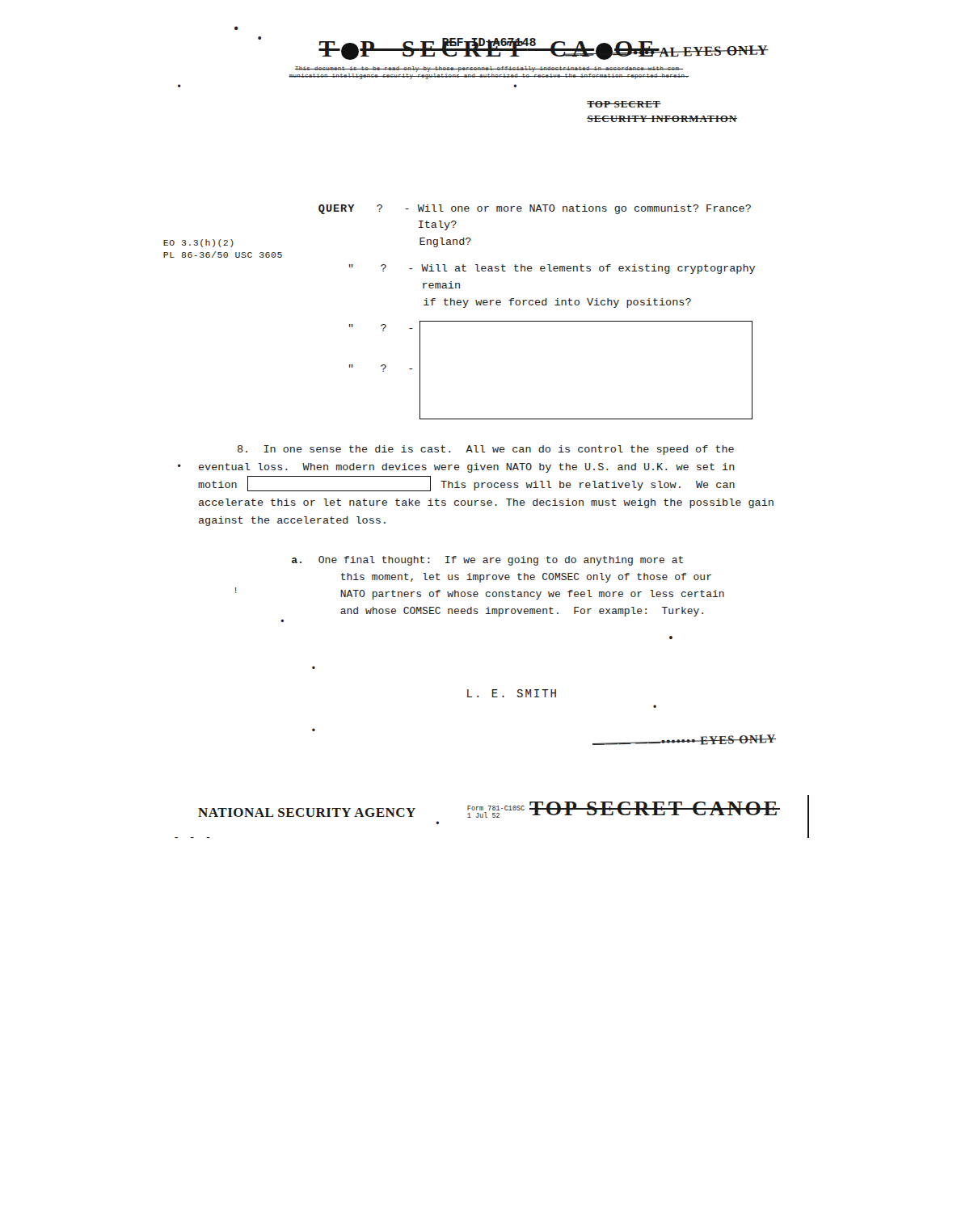•
•
•
•
•
!
•
•
•
•
•
- - -
•
T P SECRET CA OE
REF ID:A67148
—— ——••••• AL EYES ONLY
This document is to be read only by those personnel officially indoctrinated in accordance with com-
munication intelligence security regulations and authorized to receive the information reported herein.
TOP SECRET SECURITY INFORMATION
EO 3.3(h)(2)
PL 86-36/50 USC 3605
QUERY
?
-
Will one or more NATO nations go communist? France? Italy? England?
"
?
-
Will at least the elements of existing cryptography remain if they were forced into Vichy positions?
"
?
-
"
?
-
8. In one sense the die is cast. All we can do is control the speed of the eventual loss. When modern devices were given NATO by the U.S. and U.K. we set in motion This process will be relatively slow. We can accelerate this or let nature take its course. The decision must weigh the possible gain against the accelerated loss.
a.
One final thought: If we are going to do anything more at this moment, let us improve the COMSEC only of those of our NATO partners of whose constancy we feel more or less certain and whose COMSEC needs improvement. For example: Turkey.
L. E. SMITH
——— ——••••••• EYES ONLY
NATIONAL SECURITY AGENCY
Form 781-C10SC
1 Jul 52
TOP SECRET CANOE